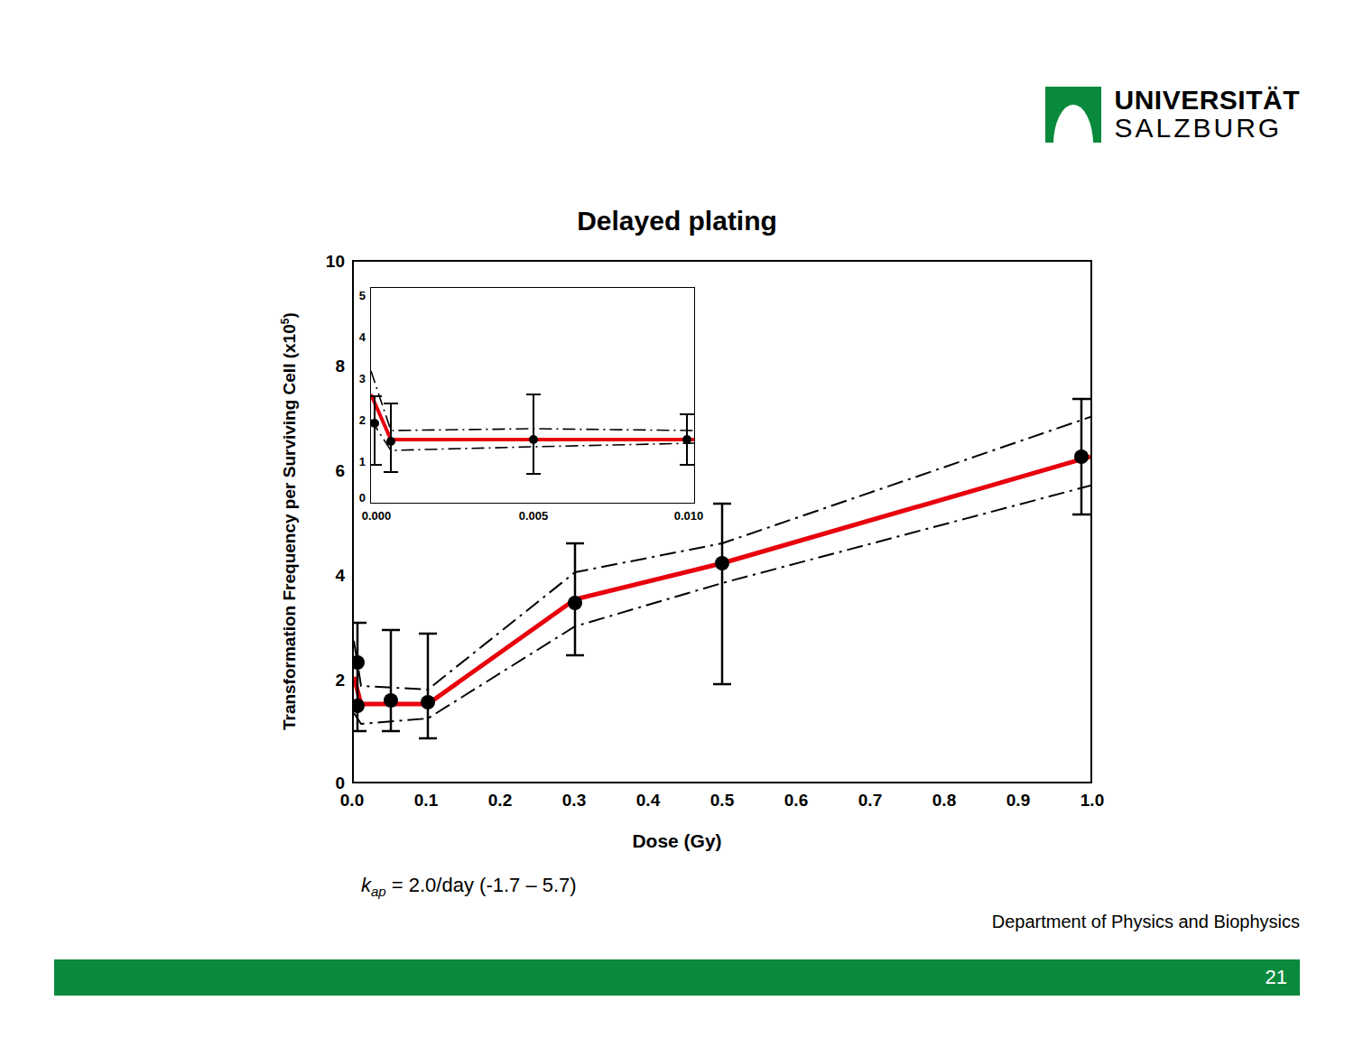UNIVERSITÄT
SALZBURG
Delayed plating
Transformation Frequency per Surviving Cell (x105)
10
8
6
4
2
0
0.0
0.1
0.2
0.3
0.4
0.5
0.6
0.7
0.8
0.9
1.0
Dose (Gy)
5
4
3
2
1
0
0.000
0.005
0.010
kap = 2.0/day (-1.7 – 5.7)
Department of Physics and Biophysics
21